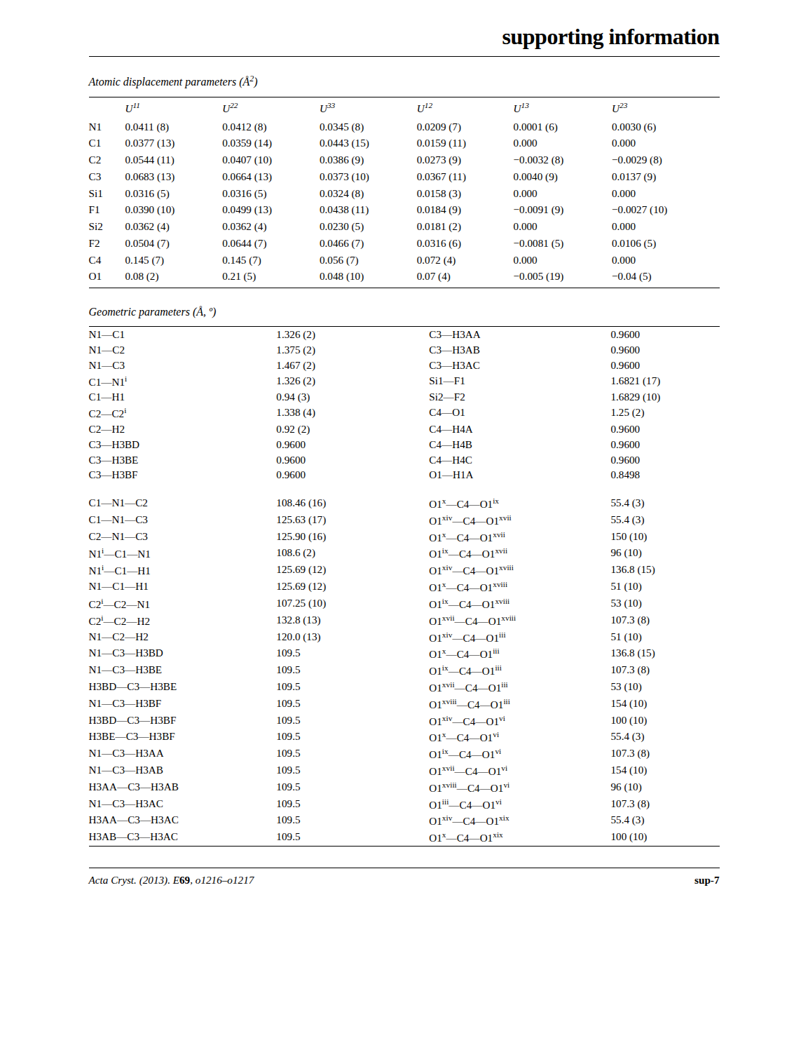supporting information
Atomic displacement parameters (Å2)
| | U 11 | U 22 | U 33 | U 12 | U 13 | U 23 |
| --- | --- | --- | --- | --- | --- | --- |
| N1 | 0.0411 (8) | 0.0412 (8) | 0.0345 (8) | 0.0209 (7) | 0.0001 (6) | 0.0030 (6) |
| C1 | 0.0377 (13) | 0.0359 (14) | 0.0443 (15) | 0.0159 (11) | 0.000 | 0.000 |
| C2 | 0.0544 (11) | 0.0407 (10) | 0.0386 (9) | 0.0273 (9) | −0.0032 (8) | −0.0029 (8) |
| C3 | 0.0683 (13) | 0.0664 (13) | 0.0373 (10) | 0.0367 (11) | 0.0040 (9) | 0.0137 (9) |
| Si1 | 0.0316 (5) | 0.0316 (5) | 0.0324 (8) | 0.0158 (3) | 0.000 | 0.000 |
| F1 | 0.0390 (10) | 0.0499 (13) | 0.0438 (11) | 0.0184 (9) | −0.0091 (9) | −0.0027 (10) |
| Si2 | 0.0362 (4) | 0.0362 (4) | 0.0230 (5) | 0.0181 (2) | 0.000 | 0.000 |
| F2 | 0.0504 (7) | 0.0644 (7) | 0.0466 (7) | 0.0316 (6) | −0.0081 (5) | 0.0106 (5) |
| C4 | 0.145 (7) | 0.145 (7) | 0.056 (7) | 0.072 (4) | 0.000 | 0.000 |
| O1 | 0.08 (2) | 0.21 (5) | 0.048 (10) | 0.07 (4) | −0.005 (19) | −0.04 (5) |
Geometric parameters (Å, º)
| N1—C1 | 1.326 (2) | C3—H3AA | 0.9600 |
| N1—C2 | 1.375 (2) | C3—H3AB | 0.9600 |
| N1—C3 | 1.467 (2) | C3—H3AC | 0.9600 |
| C1—N1 i | 1.326 (2) | Si1—F1 | 1.6821 (17) |
| C1—H1 | 0.94 (3) | Si2—F2 | 1.6829 (10) |
| C2—C2 i | 1.338 (4) | C4—O1 | 1.25 (2) |
| C2—H2 | 0.92 (2) | C4—H4A | 0.9600 |
| C3—H3BD | 0.9600 | C4—H4B | 0.9600 |
| C3—H3BE | 0.9600 | C4—H4C | 0.9600 |
| C3—H3BF | 0.9600 | O1—H1A | 0.8498 |
| C1—N1—C2 | 108.46 (16) | O1 x —C4—O1 ix | 55.4 (3) |
| C1—N1—C3 | 125.63 (17) | O1 xiv —C4—O1 xvii | 55.4 (3) |
| C2—N1—C3 | 125.90 (16) | O1 x —C4—O1 xvii | 150 (10) |
| N1 i —C1—N1 | 108.6 (2) | O1 ix —C4—O1 xvii | 96 (10) |
| N1 i —C1—H1 | 125.69 (12) | O1 xiv —C4—O1 xviii | 136.8 (15) |
| N1—C1—H1 | 125.69 (12) | O1 x —C4—O1 xviii | 51 (10) |
| C2 i —C2—N1 | 107.25 (10) | O1 ix —C4—O1 xviii | 53 (10) |
| C2 i —C2—H2 | 132.8 (13) | O1 xvii —C4—O1 xviii | 107.3 (8) |
| N1—C2—H2 | 120.0 (13) | O1 xiv —C4—O1 iii | 51 (10) |
| N1—C3—H3BD | 109.5 | O1 x —C4—O1 iii | 136.8 (15) |
| N1—C3—H3BE | 109.5 | O1 ix —C4—O1 iii | 107.3 (8) |
| H3BD—C3—H3BE | 109.5 | O1 xvii —C4—O1 iii | 53 (10) |
| N1—C3—H3BF | 109.5 | O1 xviii —C4—O1 iii | 154 (10) |
| H3BD—C3—H3BF | 109.5 | O1 xiv —C4—O1 vi | 100 (10) |
| H3BE—C3—H3BF | 109.5 | O1 x —C4—O1 vi | 55.4 (3) |
| N1—C3—H3AA | 109.5 | O1 ix —C4—O1 vi | 107.3 (8) |
| N1—C3—H3AB | 109.5 | O1 xvii —C4—O1 vi | 154 (10) |
| H3AA—C3—H3AB | 109.5 | O1 xviii —C4—O1 vi | 96 (10) |
| N1—C3—H3AC | 109.5 | O1 iii —C4—O1 vi | 107.3 (8) |
| H3AA—C3—H3AC | 109.5 | O1 xiv —C4—O1 xix | 55.4 (3) |
| H3AB—C3—H3AC | 109.5 | O1 x —C4—O1 xix | 100 (10) |
Acta Cryst. (2013). E69, o1216–o1217
sup-7